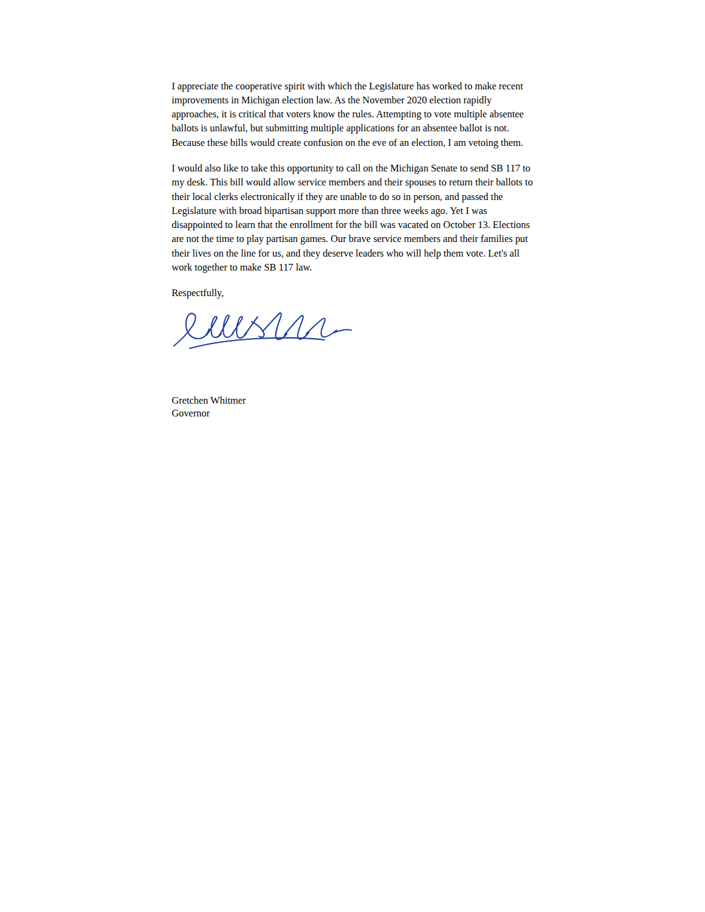I appreciate the cooperative spirit with which the Legislature has worked to make recent improvements in Michigan election law. As the November 2020 election rapidly approaches, it is critical that voters know the rules. Attempting to vote multiple absentee ballots is unlawful, but submitting multiple applications for an absentee ballot is not. Because these bills would create confusion on the eve of an election, I am vetoing them.
I would also like to take this opportunity to call on the Michigan Senate to send SB 117 to my desk. This bill would allow service members and their spouses to return their ballots to their local clerks electronically if they are unable to do so in person, and passed the Legislature with broad bipartisan support more than three weeks ago. Yet I was disappointed to learn that the enrollment for the bill was vacated on October 13. Elections are not the time to play partisan games. Our brave service members and their families put their lives on the line for us, and they deserve leaders who will help them vote. Let's all work together to make SB 117 law.
Respectfully,
Gretchen Whitmer Governor